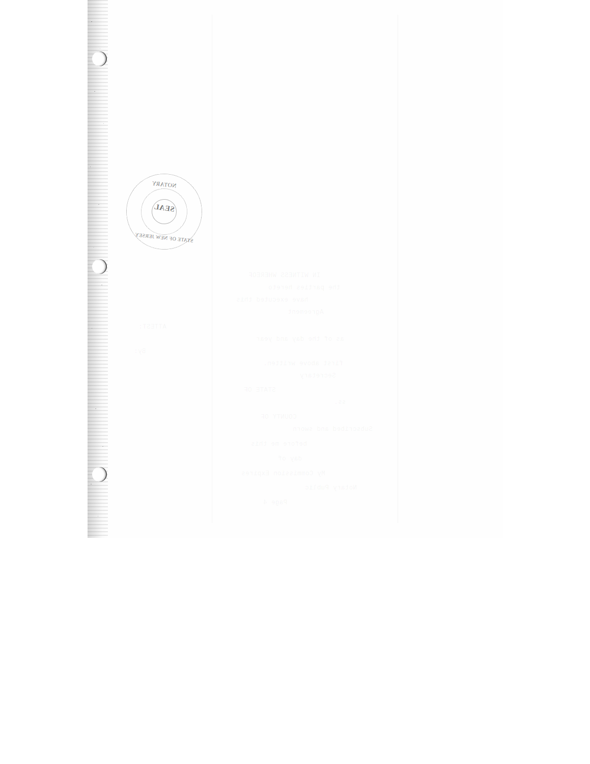NOTARY
SEAL
STATE OF NEW JERSEY
IN WITNESS WHEREOF
the parties hereto
have executed this
Agreement
ATTEST:
as of the day and year
By:
first above written.
Secretary
STATE OF
ss.
COUNTY OF
Subscribed and sworn
before me this
day of
My Commission Expires
Notary Public
Page 4